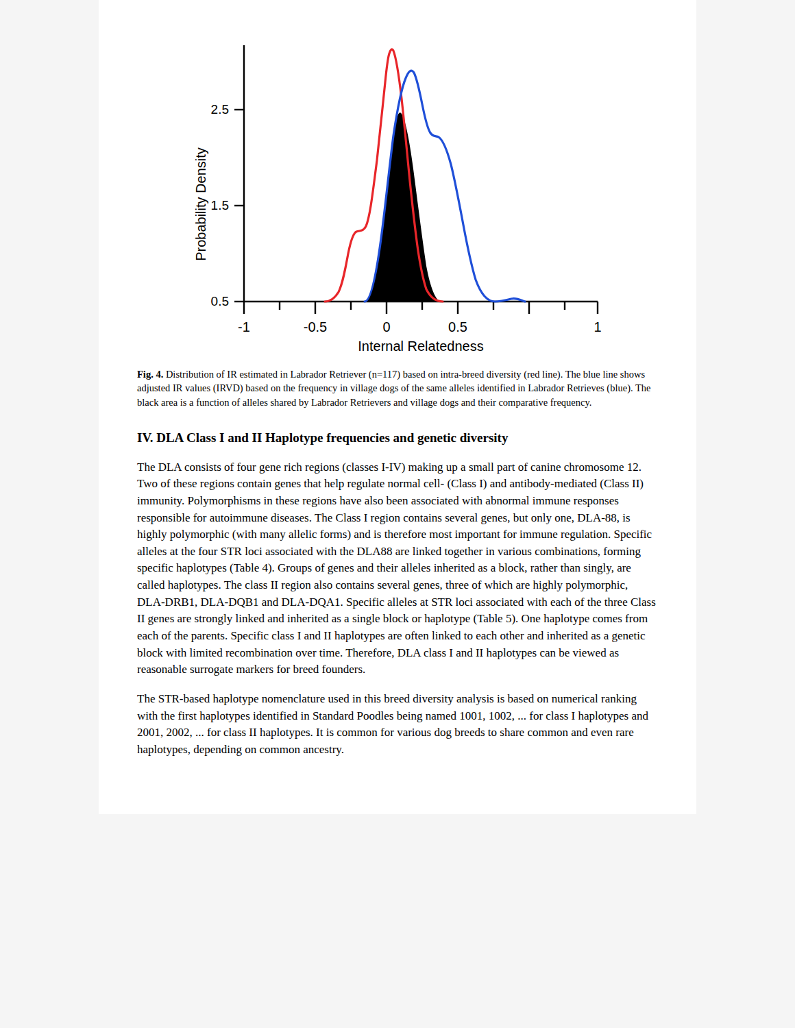Probability density of internal relatedness in Labrador Retrievers Two overlapping density curves plotted against internal relatedness from -1 to 1. The red curve peaks near 0 and the blue curve peaks near 0.2; the shaded black area marks their overlap. 2.5 1.5 0.5 Probability Density -1 -0.5 0 0.5 1 Internal Relatedness
Fig. 4. Distribution of IR estimated in Labrador Retriever (n=117) based on intra-breed diversity (red line). The blue line shows adjusted IR values (IRVD) based on the frequency in village dogs of the same alleles identified in Labrador Retrieves (blue). The black area is a function of alleles shared by Labrador Retrievers and village dogs and their comparative frequency.
IV. DLA Class I and II Haplotype frequencies and genetic diversity
The DLA consists of four gene rich regions (classes I-IV) making up a small part of canine chromosome 12. Two of these regions contain genes that help regulate normal cell- (Class I) and antibody-mediated (Class II) immunity. Polymorphisms in these regions have also been associated with abnormal immune responses responsible for autoimmune diseases. The Class I region contains several genes, but only one, DLA-88, is highly polymorphic (with many allelic forms) and is therefore most important for immune regulation. Specific alleles at the four STR loci associated with the DLA88 are linked together in various combinations, forming specific haplotypes (Table 4). Groups of genes and their alleles inherited as a block, rather than singly, are called haplotypes. The class II region also contains several genes, three of which are highly polymorphic, DLA-DRB1, DLA-DQB1 and DLA-DQA1. Specific alleles at STR loci associated with each of the three Class II genes are strongly linked and inherited as a single block or haplotype (Table 5). One haplotype comes from each of the parents. Specific class I and II haplotypes are often linked to each other and inherited as a genetic block with limited recombination over time. Therefore, DLA class I and II haplotypes can be viewed as reasonable surrogate markers for breed founders.
The STR-based haplotype nomenclature used in this breed diversity analysis is based on numerical ranking with the first haplotypes identified in Standard Poodles being named 1001, 1002, ... for class I haplotypes and 2001, 2002, ... for class II haplotypes. It is common for various dog breeds to share common and even rare haplotypes, depending on common ancestry.